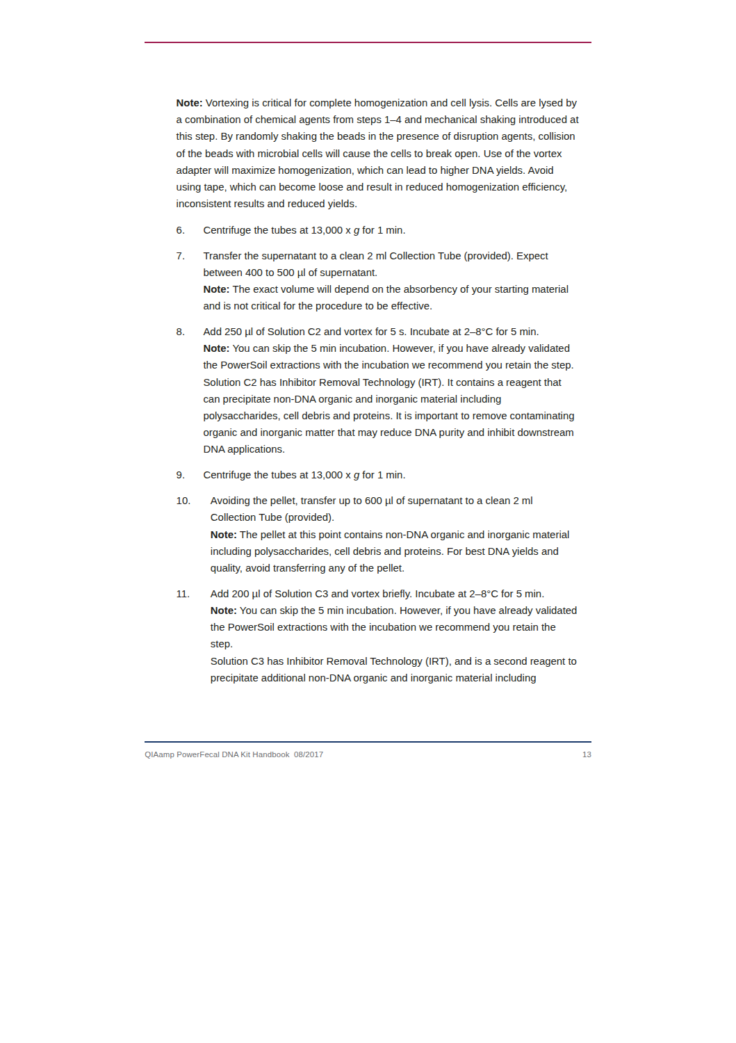Note: Vortexing is critical for complete homogenization and cell lysis. Cells are lysed by a combination of chemical agents from steps 1–4 and mechanical shaking introduced at this step. By randomly shaking the beads in the presence of disruption agents, collision of the beads with microbial cells will cause the cells to break open. Use of the vortex adapter will maximize homogenization, which can lead to higher DNA yields. Avoid using tape, which can become loose and result in reduced homogenization efficiency, inconsistent results and reduced yields.
6. Centrifuge the tubes at 13,000 x g for 1 min.
7. Transfer the supernatant to a clean 2 ml Collection Tube (provided). Expect between 400 to 500 µl of supernatant. Note: The exact volume will depend on the absorbency of your starting material and is not critical for the procedure to be effective.
8. Add 250 µl of Solution C2 and vortex for 5 s. Incubate at 2–8°C for 5 min. Note: You can skip the 5 min incubation. However, if you have already validated the PowerSoil extractions with the incubation we recommend you retain the step. Solution C2 has Inhibitor Removal Technology (IRT). It contains a reagent that can precipitate non-DNA organic and inorganic material including polysaccharides, cell debris and proteins. It is important to remove contaminating organic and inorganic matter that may reduce DNA purity and inhibit downstream DNA applications.
9. Centrifuge the tubes at 13,000 x g for 1 min.
10. Avoiding the pellet, transfer up to 600 µl of supernatant to a clean 2 ml Collection Tube (provided). Note: The pellet at this point contains non-DNA organic and inorganic material including polysaccharides, cell debris and proteins. For best DNA yields and quality, avoid transferring any of the pellet.
11. Add 200 µl of Solution C3 and vortex briefly. Incubate at 2–8°C for 5 min. Note: You can skip the 5 min incubation. However, if you have already validated the PowerSoil extractions with the incubation we recommend you retain the step. Solution C3 has Inhibitor Removal Technology (IRT), and is a second reagent to precipitate additional non-DNA organic and inorganic material including
QIAamp PowerFecal DNA Kit Handbook 08/2017
13